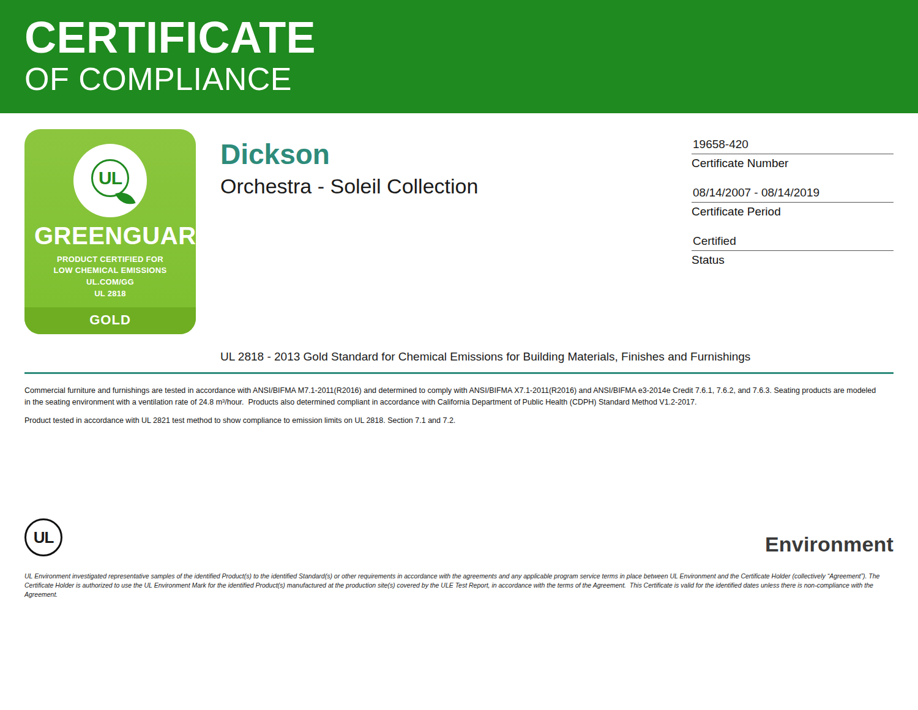CERTIFICATE
OF COMPLIANCE
UL
GREENGUARD
Product certified for
low chemical emissions
UL.COM/GG
UL 2818
GOLD
Dickson
Orchestra - Soleil Collection
19658-420
Certificate Number
08/14/2007 - 08/14/2019
Certificate Period
Certified
Status
UL 2818 - 2013 Gold Standard for Chemical Emissions for Building Materials, Finishes and Furnishings
Commercial furniture and furnishings are tested in accordance with ANSI/BIFMA M7.1-2011(R2016) and determined to comply with ANSI/BIFMA X7.1-2011(R2016) and ANSI/BIFMA e3-2014e Credit 7.6.1, 7.6.2, and 7.6.3. Seating products are modeled in the seating environment with a ventilation rate of 24.8 m³/hour. Products also determined compliant in accordance with California Department of Public Health (CDPH) Standard Method V1.2-2017.
Product tested in accordance with UL 2821 test method to show compliance to emission limits on UL 2818. Section 7.1 and 7.2.
UL
Environment
UL Environment investigated representative samples of the identified Product(s) to the identified Standard(s) or other requirements in accordance with the agreements and any applicable program service terms in place between UL Environment and the Certificate Holder (collectively “Agreement”). The Certificate Holder is authorized to use the UL Environment Mark for the identified Product(s) manufactured at the production site(s) covered by the ULE Test Report, in accordance with the terms of the Agreement. This Certificate is valid for the identified dates unless there is non-compliance with the Agreement.